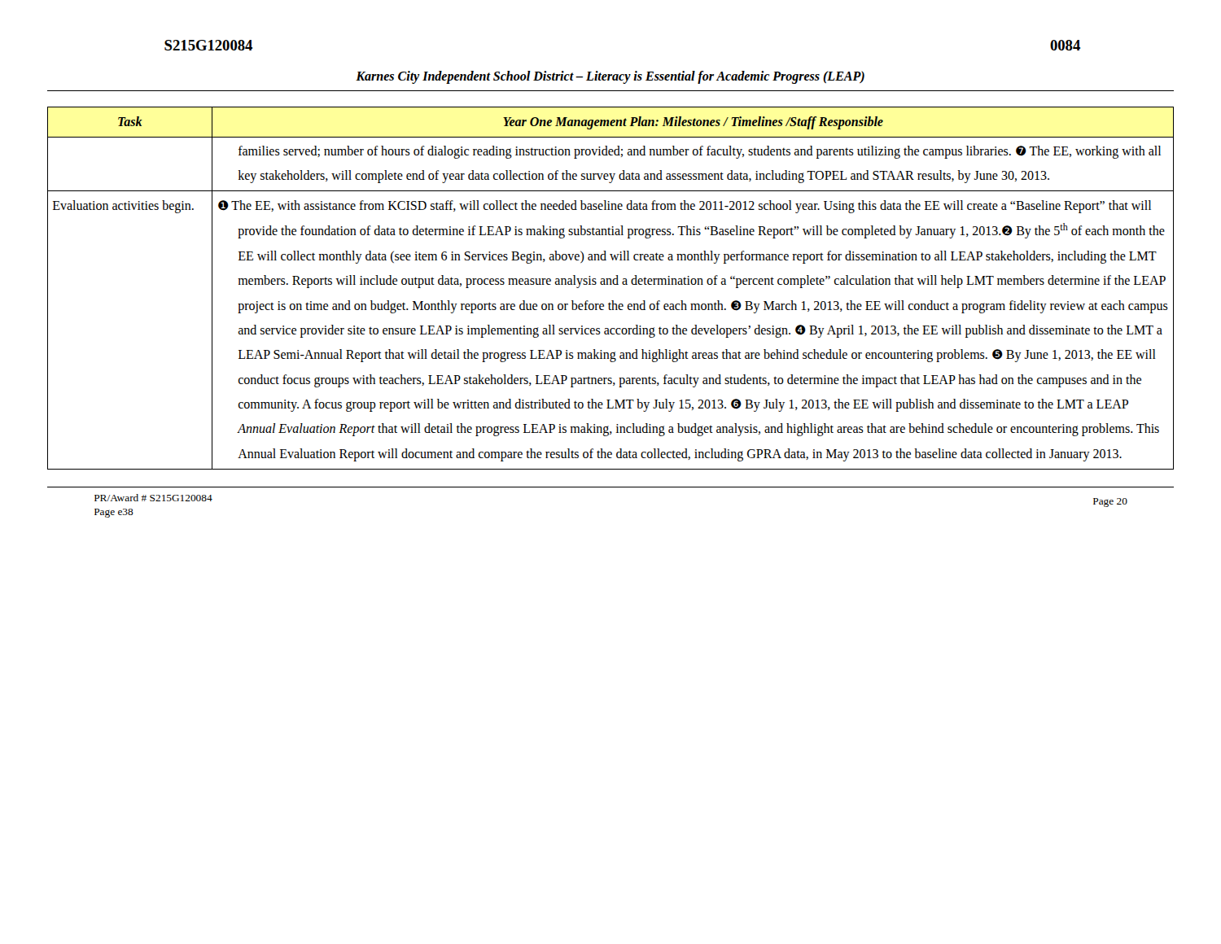S215G120084 0084
Karnes City Independent School District – Literacy is Essential for Academic Progress (LEAP)
| Task | Year One Management Plan: Milestones / Timelines /Staff Responsible |
| --- | --- |
| | families served; number of hours of dialogic reading instruction provided; and number of faculty, students and parents utilizing the campus libraries. ❼ The EE, working with all key stakeholders, will complete end of year data collection of the survey data and assessment data, including TOPEL and STAAR results, by June 30, 2013. |
| Evaluation activities begin. | ❶ The EE, with assistance from KCISD staff, will collect the needed baseline data from the 2011-2012 school year. Using this data the EE will create a “Baseline Report” that will provide the foundation of data to determine if LEAP is making substantial progress. This “Baseline Report” will be completed by January 1, 2013. ❷ By the 5 th of each month the EE will collect monthly data (see item 6 in Services Begin, above) and will create a monthly performance report for dissemination to all LEAP stakeholders, including the LMT members. Reports will include output data, process measure analysis and a determination of a “percent complete” calculation that will help LMT members determine if the LEAP project is on time and on budget. Monthly reports are due on or before the end of each month. ❸ By March 1, 2013, the EE will conduct a program fidelity review at each campus and service provider site to ensure LEAP is implementing all services according to the developers’ design. ❹ By April 1, 2013, the EE will publish and disseminate to the LMT a LEAP Semi-Annual Report that will detail the progress LEAP is making and highlight areas that are behind schedule or encountering problems. ❺ By June 1, 2013, the EE will conduct focus groups with teachers, LEAP stakeholders, LEAP partners, parents, faculty and students, to determine the impact that LEAP has had on the campuses and in the community. A focus group report will be written and distributed to the LMT by July 15, 2013. ❻ By July 1, 2013, the EE will publish and disseminate to the LMT a LEAP Annual Evaluation Report that will detail the progress LEAP is making, including a budget analysis, and highlight areas that are behind schedule or encountering problems. This Annual Evaluation Report will document and compare the results of the data collected, including GPRA data, in May 2013 to the baseline data collected in January 2013. |
PR/Award # S215G120084
Page e38
Page 20